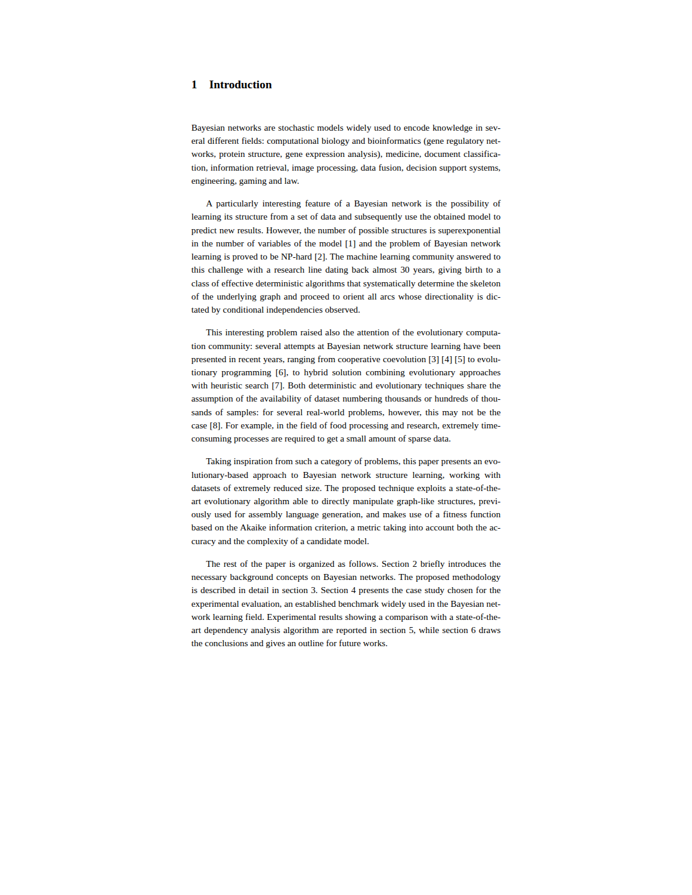1 Introduction
Bayesian networks are stochastic models widely used to encode knowledge in several different fields: computational biology and bioinformatics (gene regulatory networks, protein structure, gene expression analysis), medicine, document classification, information retrieval, image processing, data fusion, decision support systems, engineering, gaming and law.
A particularly interesting feature of a Bayesian network is the possibility of learning its structure from a set of data and subsequently use the obtained model to predict new results. However, the number of possible structures is superexponential in the number of variables of the model [1] and the problem of Bayesian network learning is proved to be NP-hard [2]. The machine learning community answered to this challenge with a research line dating back almost 30 years, giving birth to a class of effective deterministic algorithms that systematically determine the skeleton of the underlying graph and proceed to orient all arcs whose directionality is dictated by conditional independencies observed.
This interesting problem raised also the attention of the evolutionary computation community: several attempts at Bayesian network structure learning have been presented in recent years, ranging from cooperative coevolution [3] [4] [5] to evolutionary programming [6], to hybrid solution combining evolutionary approaches with heuristic search [7]. Both deterministic and evolutionary techniques share the assumption of the availability of dataset numbering thousands or hundreds of thousands of samples: for several real-world problems, however, this may not be the case [8]. For example, in the field of food processing and research, extremely time-consuming processes are required to get a small amount of sparse data.
Taking inspiration from such a category of problems, this paper presents an evolutionary-based approach to Bayesian network structure learning, working with datasets of extremely reduced size. The proposed technique exploits a state-of-the-art evolutionary algorithm able to directly manipulate graph-like structures, previously used for assembly language generation, and makes use of a fitness function based on the Akaike information criterion, a metric taking into account both the accuracy and the complexity of a candidate model.
The rest of the paper is organized as follows. Section 2 briefly introduces the necessary background concepts on Bayesian networks. The proposed methodology is described in detail in section 3. Section 4 presents the case study chosen for the experimental evaluation, an established benchmark widely used in the Bayesian network learning field. Experimental results showing a comparison with a state-of-the-art dependency analysis algorithm are reported in section 5, while section 6 draws the conclusions and gives an outline for future works.